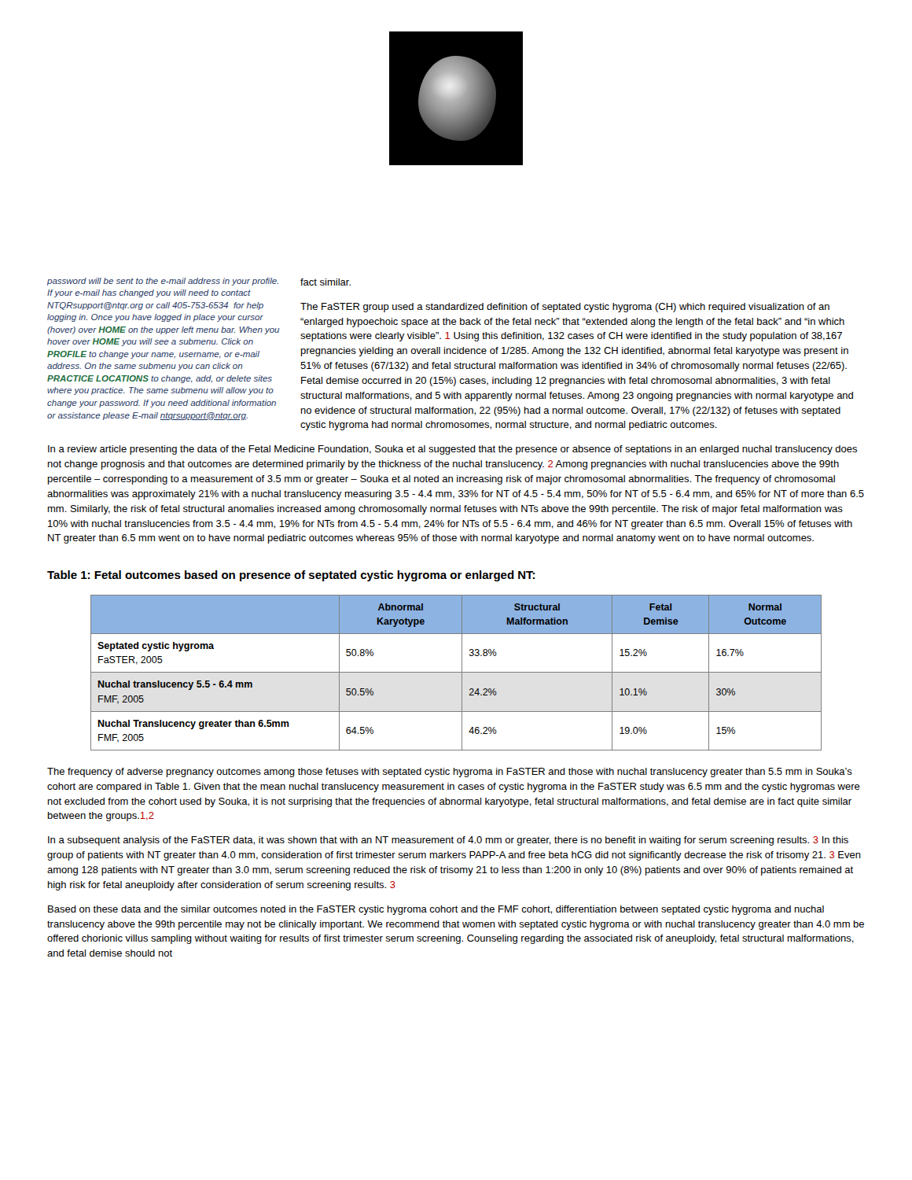password will be sent to the e-mail address in your profile. If your e-mail has changed you will need to contact NTQRsupport@ntqr.org or call 405-753-6534 for help logging in. Once you have logged in place your cursor (hover) over HOME on the upper left menu bar. When you hover over HOME you will see a submenu. Click on PROFILE to change your name, username, or e-mail address. On the same submenu you can click on PRACTICE LOCATIONS to change, add, or delete sites where you practice. The same submenu will allow you to change your password. If you need additional information or assistance please E-mail ntqrsupport@ntqr.org.
fact similar.
The FaSTER group used a standardized definition of septated cystic hygroma (CH) which required visualization of an “enlarged hypoechoic space at the back of the fetal neck” that “extended along the length of the fetal back” and “in which septations were clearly visible”. 1 Using this definition, 132 cases of CH were identified in the study population of 38,167 pregnancies yielding an overall incidence of 1/285. Among the 132 CH identified, abnormal fetal karyotype was present in 51% of fetuses (67/132) and fetal structural malformation was identified in 34% of chromosomally normal fetuses (22/65). Fetal demise occurred in 20 (15%) cases, including 12 pregnancies with fetal chromosomal abnormalities, 3 with fetal structural malformations, and 5 with apparently normal fetuses. Among 23 ongoing pregnancies with normal karyotype and no evidence of structural malformation, 22 (95%) had a normal outcome. Overall, 17% (22/132) of fetuses with septated cystic hygroma had normal chromosomes, normal structure, and normal pediatric outcomes.
In a review article presenting the data of the Fetal Medicine Foundation, Souka et al suggested that the presence or absence of septations in an enlarged nuchal translucency does not change prognosis and that outcomes are determined primarily by the thickness of the nuchal translucency. 2 Among pregnancies with nuchal translucencies above the 99th percentile – corresponding to a measurement of 3.5 mm or greater – Souka et al noted an increasing risk of major chromosomal abnormalities. The frequency of chromosomal abnormalities was approximately 21% with a nuchal translucency measuring 3.5 - 4.4 mm, 33% for NT of 4.5 - 5.4 mm, 50% for NT of 5.5 - 6.4 mm, and 65% for NT of more than 6.5 mm. Similarly, the risk of fetal structural anomalies increased among chromosomally normal fetuses with NTs above the 99th percentile. The risk of major fetal malformation was 10% with nuchal translucencies from 3.5 - 4.4 mm, 19% for NTs from 4.5 - 5.4 mm, 24% for NTs of 5.5 - 6.4 mm, and 46% for NT greater than 6.5 mm. Overall 15% of fetuses with NT greater than 6.5 mm went on to have normal pediatric outcomes whereas 95% of those with normal karyotype and normal anatomy went on to have normal outcomes.
Table 1: Fetal outcomes based on presence of septated cystic hygroma or enlarged NT:
| | Abnormal Karyotype | Structural Malformation | Fetal Demise | Normal Outcome |
| --- | --- | --- | --- | --- |
| Septated cystic hygroma FaSTER, 2005 | 50.8% | 33.8% | 15.2% | 16.7% |
| Nuchal translucency 5.5 - 6.4 mm FMF, 2005 | 50.5% | 24.2% | 10.1% | 30% |
| Nuchal Translucency greater than 6.5mm FMF, 2005 | 64.5% | 46.2% | 19.0% | 15% |
The frequency of adverse pregnancy outcomes among those fetuses with septated cystic hygroma in FaSTER and those with nuchal translucency greater than 5.5 mm in Souka’s cohort are compared in Table 1. Given that the mean nuchal translucency measurement in cases of cystic hygroma in the FaSTER study was 6.5 mm and the cystic hygromas were not excluded from the cohort used by Souka, it is not surprising that the frequencies of abnormal karyotype, fetal structural malformations, and fetal demise are in fact quite similar between the groups.1,2
In a subsequent analysis of the FaSTER data, it was shown that with an NT measurement of 4.0 mm or greater, there is no benefit in waiting for serum screening results. 3 In this group of patients with NT greater than 4.0 mm, consideration of first trimester serum markers PAPP-A and free beta hCG did not significantly decrease the risk of trisomy 21. 3 Even among 128 patients with NT greater than 3.0 mm, serum screening reduced the risk of trisomy 21 to less than 1:200 in only 10 (8%) patients and over 90% of patients remained at high risk for fetal aneuploidy after consideration of serum screening results. 3
Based on these data and the similar outcomes noted in the FaSTER cystic hygroma cohort and the FMF cohort, differentiation between septated cystic hygroma and nuchal translucency above the 99th percentile may not be clinically important. We recommend that women with septated cystic hygroma or with nuchal translucency greater than 4.0 mm be offered chorionic villus sampling without waiting for results of first trimester serum screening. Counseling regarding the associated risk of aneuploidy, fetal structural malformations, and fetal demise should not